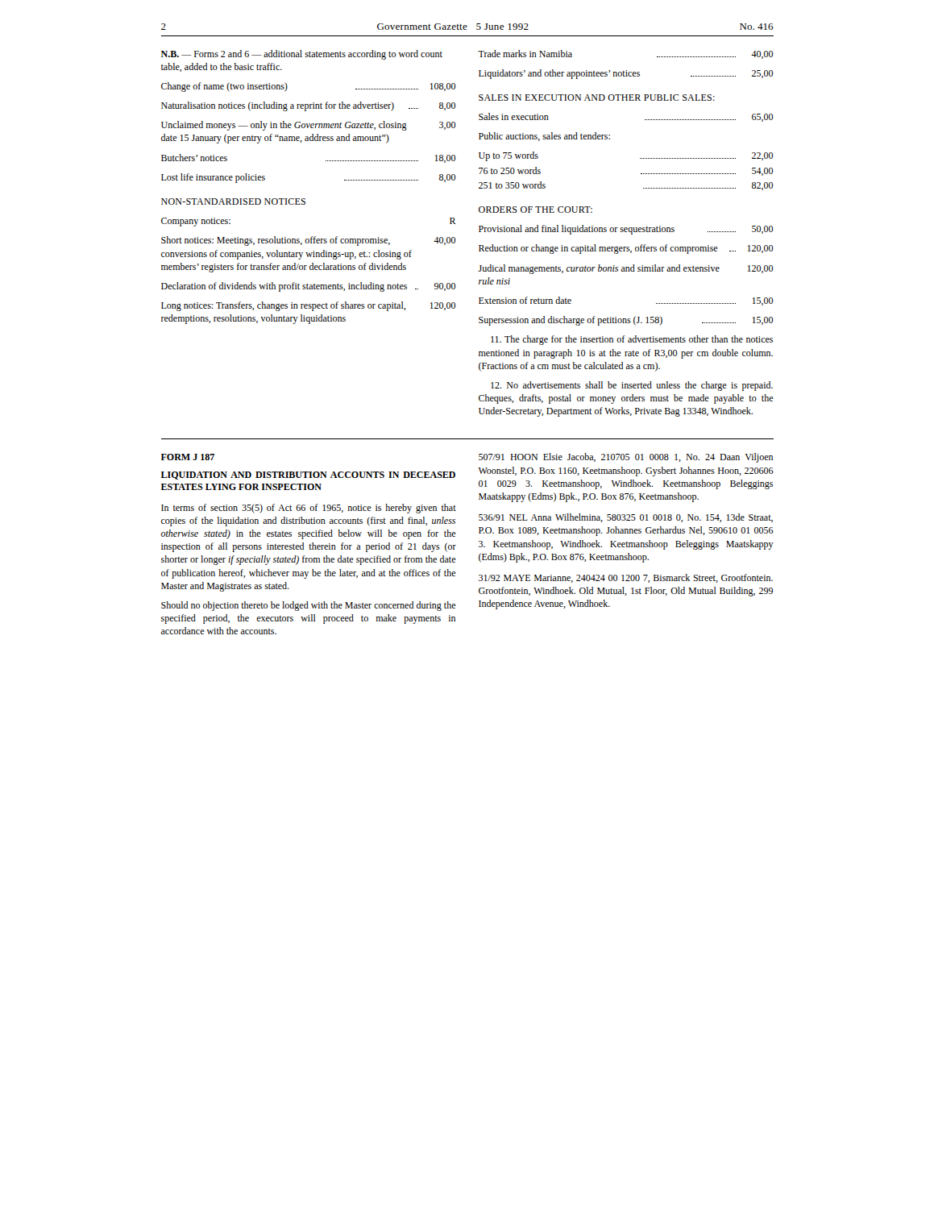2
Government Gazette 5 June 1992
No. 416
N.B. — Forms 2 and 6 — additional statements according to word count table, added to the basic traffic.
Change of name (two insertions)
108,00
Naturalisation notices (including a reprint for the advertiser)
8,00
Unclaimed moneys — only in the Government Gazette, closing date 15 January (per entry of “name, address and amount”)
3,00
Butchers’ notices
18,00
Lost life insurance policies
8,00
Non-standardised notices
Company notices:
R
Short notices: Meetings, resolutions, offers of compromise, conversions of companies, voluntary windings-up, et.: closing of members’ registers for transfer and/or declarations of dividends
40,00
Declaration of dividends with profit statements, including notes
90,00
Long notices: Transfers, changes in respect of shares or capital, redemptions, resolutions, voluntary liquidations
120,00
Trade marks in Namibia
40,00
Liquidators’ and other appointees’ notices
25,00
Sales in execution and other public sales:
Sales in execution
65,00
Public auctions, sales and tenders:
Up to 75 words
22,00
76 to 250 words
54,00
251 to 350 words
82,00
Orders of the court:
Provisional and final liquidations or sequestrations
50,00
Reduction or change in capital mergers, offers of compromise
120,00
Judical managements, curator bonis and similar and extensive rule nisi
120,00
Extension of return date
15,00
Supersession and discharge of petitions (J. 158)
15,00
11. The charge for the insertion of advertisements other than the notices mentioned in paragraph 10 is at the rate of R3,00 per cm double column. (Fractions of a cm must be calculated as a cm).
12. No advertisements shall be inserted unless the charge is prepaid. Cheques, drafts, postal or money orders must be made payable to the Under-Secretary, Department of Works, Private Bag 13348, Windhoek.
FORM J 187
Liquidation and distribution accounts in deceased estates lying for inspection
In terms of section 35(5) of Act 66 of 1965, notice is hereby given that copies of the liquidation and distribution accounts (first and final, unless otherwise stated) in the estates specified below will be open for the inspection of all persons interested therein for a period of 21 days (or shorter or longer if specially stated) from the date specified or from the date of publication hereof, whichever may be the later, and at the offices of the Master and Magistrates as stated.
Should no objection thereto be lodged with the Master concerned during the specified period, the executors will proceed to make payments in accordance with the accounts.
507/91 HOON Elsie Jacoba, 210705 01 0008 1, No. 24 Daan Viljoen Woonstel, P.O. Box 1160, Keetmanshoop. Gysbert Johannes Hoon, 220606 01 0029 3. Keetmanshoop, Windhoek. Keetmanshoop Beleggings Maatskappy (Edms) Bpk., P.O. Box 876, Keetmanshoop.
536/91 NEL Anna Wilhelmina, 580325 01 0018 0, No. 154, 13de Straat, P.O. Box 1089, Keetmanshoop. Johannes Gerhardus Nel, 590610 01 0056 3. Keetmanshoop, Windhoek. Keetmanshoop Beleggings Maatskappy (Edms) Bpk., P.O. Box 876, Keetmanshoop.
31/92 MAYE Marianne, 240424 00 1200 7, Bismarck Street, Grootfontein. Grootfontein, Windhoek. Old Mutual, 1st Floor, Old Mutual Building, 299 Independence Avenue, Windhoek.